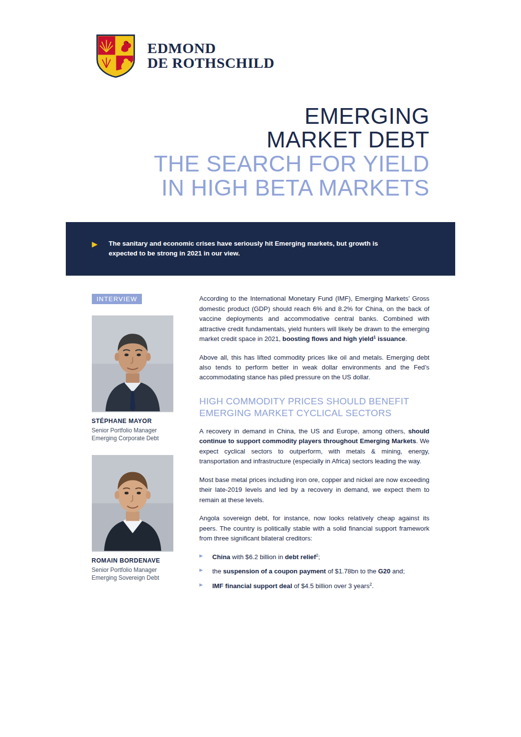EDMOND DE ROTHSCHILD
Emerging Market Debt The search for yield in high beta markets
▶
The sanitary and economic crises have seriously hit Emerging markets, but growth is expected to be strong in 2021 in our view.
INTERVIEW
STÉPHANE MAYOR
Senior Portfolio Manager
Emerging Corporate Debt
ROMAIN BORDENAVE
Senior Portfolio Manager
Emerging Sovereign Debt
According to the International Monetary Fund (IMF), Emerging Markets’ Gross domestic product (GDP) should reach 6% and 8.2% for China, on the back of vaccine deployments and accommodative central banks. Combined with attractive credit fundamentals, yield hunters will likely be drawn to the emerging market credit space in 2021, boosting flows and high yield1 issuance.
Above all, this has lifted commodity prices like oil and metals. Emerging debt also tends to perform better in weak dollar environments and the Fed’s accommodating stance has piled pressure on the US dollar.
High commodity prices should benefit emerging market cyclical sectors
A recovery in demand in China, the US and Europe, among others, should continue to support commodity players throughout Emerging Markets. We expect cyclical sectors to outperform, with metals & mining, energy, transportation and infrastructure (especially in Africa) sectors leading the way.
Most base metal prices including iron ore, copper and nickel are now exceeding their late-2019 levels and led by a recovery in demand, we expect them to remain at these levels.
Angola sovereign debt, for instance, now looks relatively cheap against its peers. The country is politically stable with a solid financial support framework from three significant bilateral creditors:
China with $6.2 billion in debt relief2;
the suspension of a coupon payment of $1.78bn to the G20 and;
IMF financial support deal of $4.5 billion over 3 years2.